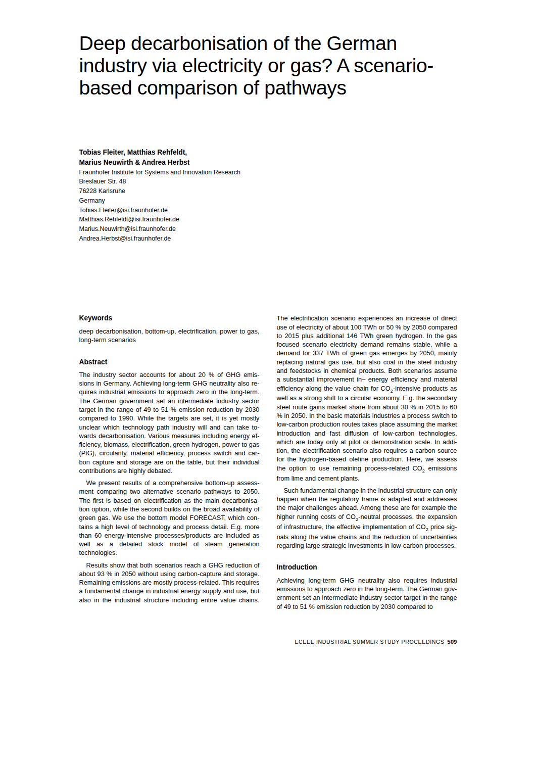Deep decarbonisation of the German industry via electricity or gas? A scenario-based comparison of pathways
Tobias Fleiter, Matthias Rehfeldt,
Marius Neuwirth & Andrea Herbst
Fraunhofer Institute for Systems and Innovation Research
Breslauer Str. 48
76228 Karlsruhe
Germany
Tobias.Fleiter@isi.fraunhofer.de
Matthias.Rehfeldt@isi.fraunhofer.de
Marius.Neuwirth@isi.fraunhofer.de
Andrea.Herbst@isi.fraunhofer.de
Keywords
deep decarbonisation, bottom-up, electrification, power to gas, long-term scenarios
Abstract
The industry sector accounts for about 20 % of GHG emissions in Germany. Achieving long-term GHG neutrality also requires industrial emissions to approach zero in the long-term. The German government set an intermediate industry sector target in the range of 49 to 51 % emission reduction by 2030 compared to 1990. While the targets are set, it is yet mostly unclear which technology path industry will and can take towards decarbonisation. Various measures including energy efficiency, biomass, electrification, green hydrogen, power to gas (PtG), circularity, material efficiency, process switch and carbon capture and storage are on the table, but their individual contributions are highly debated.
We present results of a comprehensive bottom-up assessment comparing two alternative scenario pathways to 2050. The first is based on electrification as the main decarbonisation option, while the second builds on the broad availability of green gas. We use the bottom model FORECAST, which contains a high level of technology and process detail. E.g. more than 60 energy-intensive processes/products are included as well as a detailed stock model of steam generation technologies.
Results show that both scenarios reach a GHG reduction of about 93 % in 2050 without using carbon-capture and storage. Remaining emissions are mostly process-related. This requires a fundamental change in industrial energy supply and use, but also in the industrial structure including entire value chains. The electrification scenario experiences an increase of direct use of electricity of about 100 TWh or 50 % by 2050 compared to 2015 plus additional 146 TWh green hydrogen. In the gas focused scenario electricity demand remains stable, while a demand for 337 TWh of green gas emerges by 2050, mainly replacing natural gas use, but also coal in the steel industry and feedstocks in chemical products. Both scenarios assume a substantial improvement in– energy efficiency and material efficiency along the value chain for CO2-intensive products as well as a strong shift to a circular economy. E.g. the secondary steel route gains market share from about 30 % in 2015 to 60 % in 2050. In the basic materials industries a process switch to low-carbon production routes takes place assuming the market introduction and fast diffusion of low-carbon technologies, which are today only at pilot or demonstration scale. In addition, the electrification scenario also requires a carbon source for the hydrogen-based olefine production. Here, we assess the option to use remaining process-related CO2 emissions from lime and cement plants.
Such fundamental change in the industrial structure can only happen when the regulatory frame is adapted and addresses the major challenges ahead. Among these are for example the higher running costs of CO2-neutral processes, the expansion of infrastructure, the effective implementation of CO2 price signals along the value chains and the reduction of uncertainties regarding large strategic investments in low-carbon processes.
Introduction
Achieving long-term GHG neutrality also requires industrial emissions to approach zero in the long-term. The German government set an intermediate industry sector target in the range of 49 to 51 % emission reduction by 2030 compared to
ECEEE INDUSTRIAL SUMMER STUDY PROCEEDINGS509